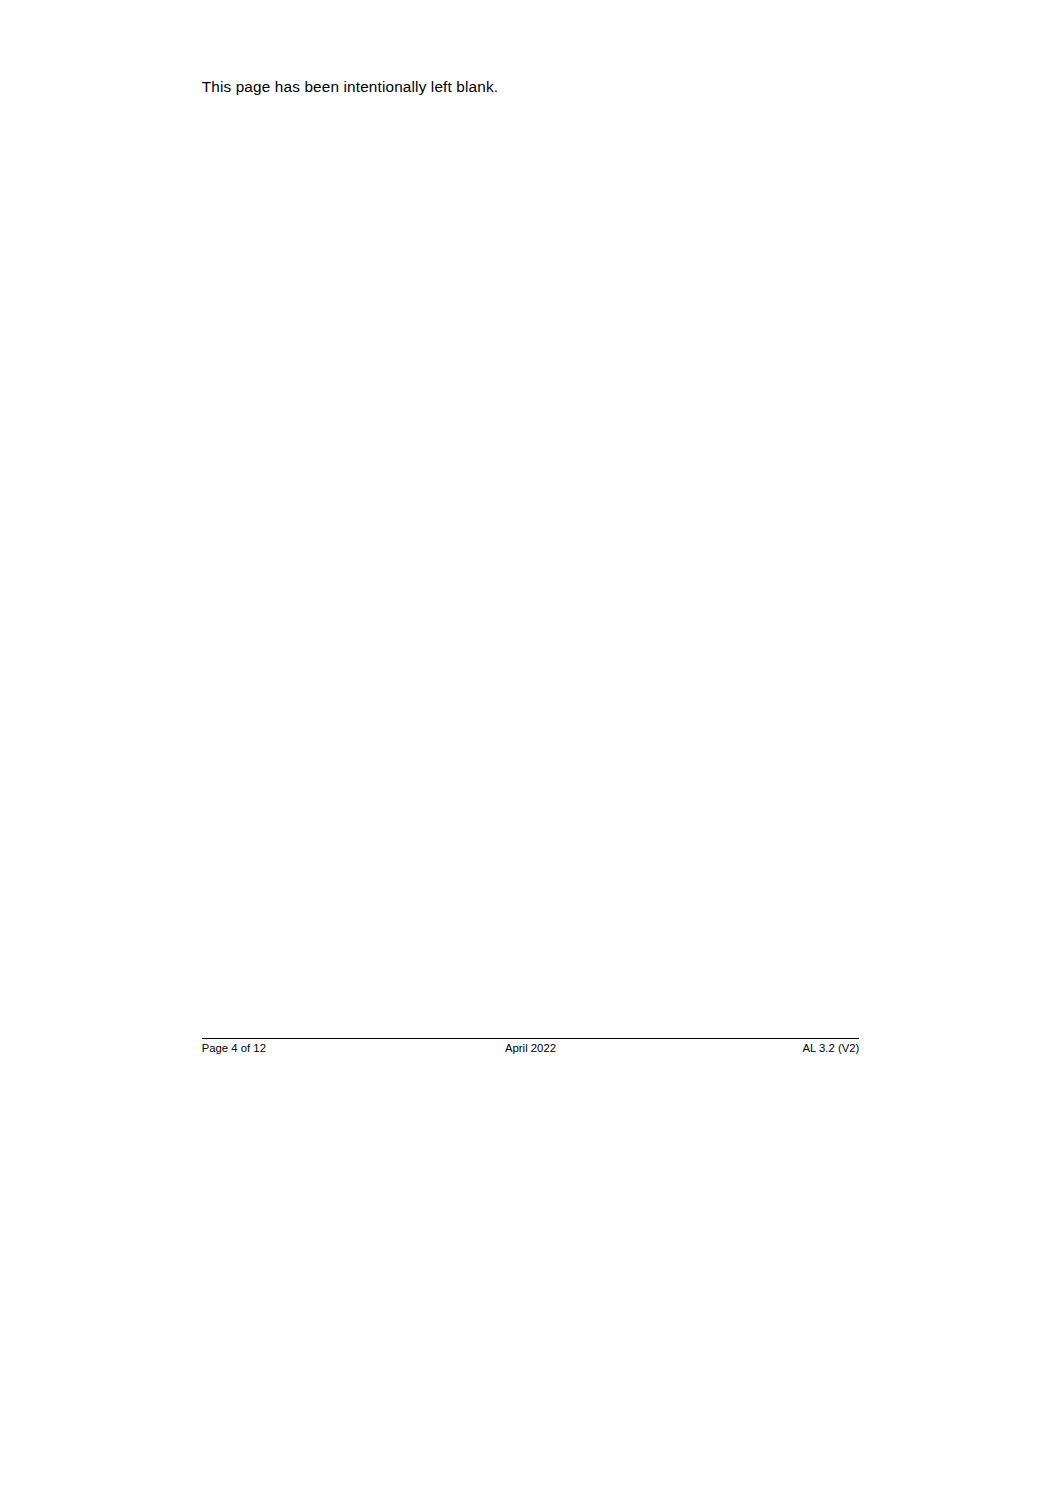This page has been intentionally left blank.
Page 4 of 12
April 2022
AL 3.2 (V2)